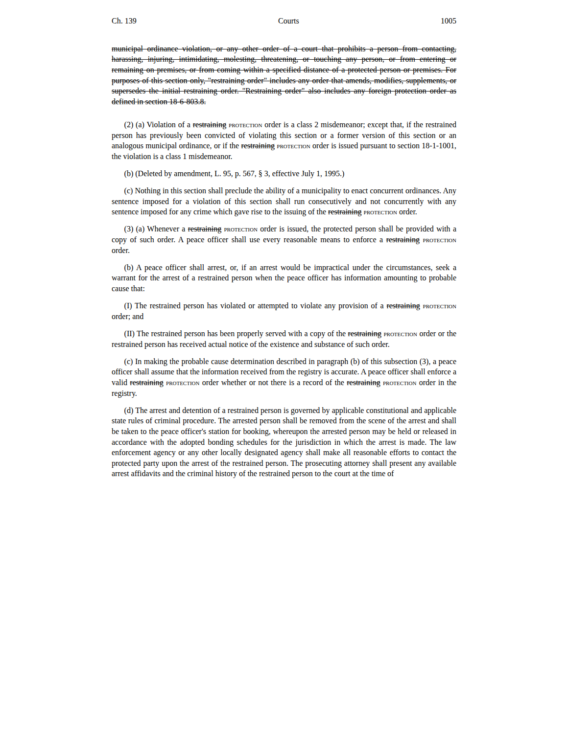Ch. 139 Courts 1005
municipal ordinance violation, or any other order of a court that prohibits a person from contacting, harassing, injuring, intimidating, molesting, threatening, or touching any person, or from entering or remaining on premises, or from coming within a specified distance of a protected person or premises. For purposes of this section only, "restraining order" includes any order that amends, modifies, supplements, or supersedes the initial restraining order. "Restraining order" also includes any foreign protection order as defined in section 18-6-803.8.
(2) (a) Violation of a restraining protection order is a class 2 misdemeanor; except that, if the restrained person has previously been convicted of violating this section or a former version of this section or an analogous municipal ordinance, or if the restraining protection order is issued pursuant to section 18-1-1001, the violation is a class 1 misdemeanor.
(b) (Deleted by amendment, L. 95, p. 567, § 3, effective July 1, 1995.)
(c) Nothing in this section shall preclude the ability of a municipality to enact concurrent ordinances. Any sentence imposed for a violation of this section shall run consecutively and not concurrently with any sentence imposed for any crime which gave rise to the issuing of the restraining protection order.
(3) (a) Whenever a restraining protection order is issued, the protected person shall be provided with a copy of such order. A peace officer shall use every reasonable means to enforce a restraining protection order.
(b) A peace officer shall arrest, or, if an arrest would be impractical under the circumstances, seek a warrant for the arrest of a restrained person when the peace officer has information amounting to probable cause that:
(I) The restrained person has violated or attempted to violate any provision of a restraining protection order; and
(II) The restrained person has been properly served with a copy of the restraining protection order or the restrained person has received actual notice of the existence and substance of such order.
(c) In making the probable cause determination described in paragraph (b) of this subsection (3), a peace officer shall assume that the information received from the registry is accurate. A peace officer shall enforce a valid restraining protection order whether or not there is a record of the restraining protection order in the registry.
(d) The arrest and detention of a restrained person is governed by applicable constitutional and applicable state rules of criminal procedure. The arrested person shall be removed from the scene of the arrest and shall be taken to the peace officer's station for booking, whereupon the arrested person may be held or released in accordance with the adopted bonding schedules for the jurisdiction in which the arrest is made. The law enforcement agency or any other locally designated agency shall make all reasonable efforts to contact the protected party upon the arrest of the restrained person. The prosecuting attorney shall present any available arrest affidavits and the criminal history of the restrained person to the court at the time of